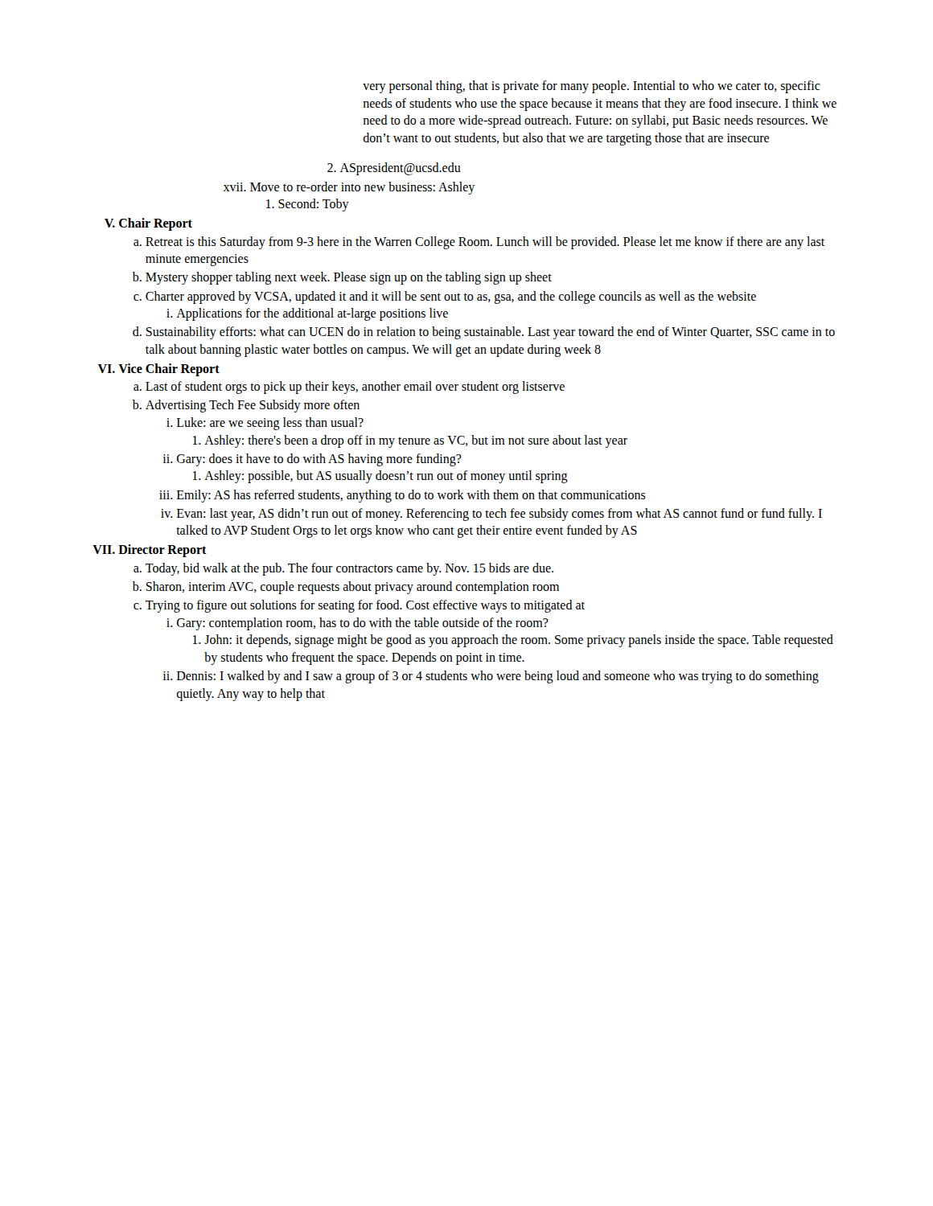very personal thing, that is private for many people. Intential to who we cater to, specific needs of students who use the space because it means that they are food insecure. I think we need to do a more wide-spread outreach. Future: on syllabi, put Basic needs resources. We don’t want to out students, but also that we are targeting those that are insecure
ASpresident@ucsd.edu
Move to re-order into new business: Ashley
Second: Toby
Chair Report
Retreat is this Saturday from 9-3 here in the Warren College Room. Lunch will be provided. Please let me know if there are any last minute emergencies
Mystery shopper tabling next week. Please sign up on the tabling sign up sheet
Charter approved by VCSA, updated it and it will be sent out to as, gsa, and the college councils as well as the website
Applications for the additional at-large positions live
Sustainability efforts: what can UCEN do in relation to being sustainable. Last year toward the end of Winter Quarter, SSC came in to talk about banning plastic water bottles on campus. We will get an update during week 8
Vice Chair Report
Last of student orgs to pick up their keys, another email over student org listserve
Advertising Tech Fee Subsidy more often
Luke: are we seeing less than usual?
Ashley: there's been a drop off in my tenure as VC, but im not sure about last year
Gary: does it have to do with AS having more funding?
Ashley: possible, but AS usually doesn’t run out of money until spring
Emily: AS has referred students, anything to do to work with them on that communications
Evan: last year, AS didn’t run out of money. Referencing to tech fee subsidy comes from what AS cannot fund or fund fully. I talked to AVP Student Orgs to let orgs know who cant get their entire event funded by AS
Director Report
Today, bid walk at the pub. The four contractors came by. Nov. 15 bids are due.
Sharon, interim AVC, couple requests about privacy around contemplation room
Trying to figure out solutions for seating for food. Cost effective ways to mitigated at
Gary: contemplation room, has to do with the table outside of the room?
John: it depends, signage might be good as you approach the room. Some privacy panels inside the space. Table requested by students who frequent the space. Depends on point in time.
Dennis: I walked by and I saw a group of 3 or 4 students who were being loud and someone who was trying to do something quietly. Any way to help that